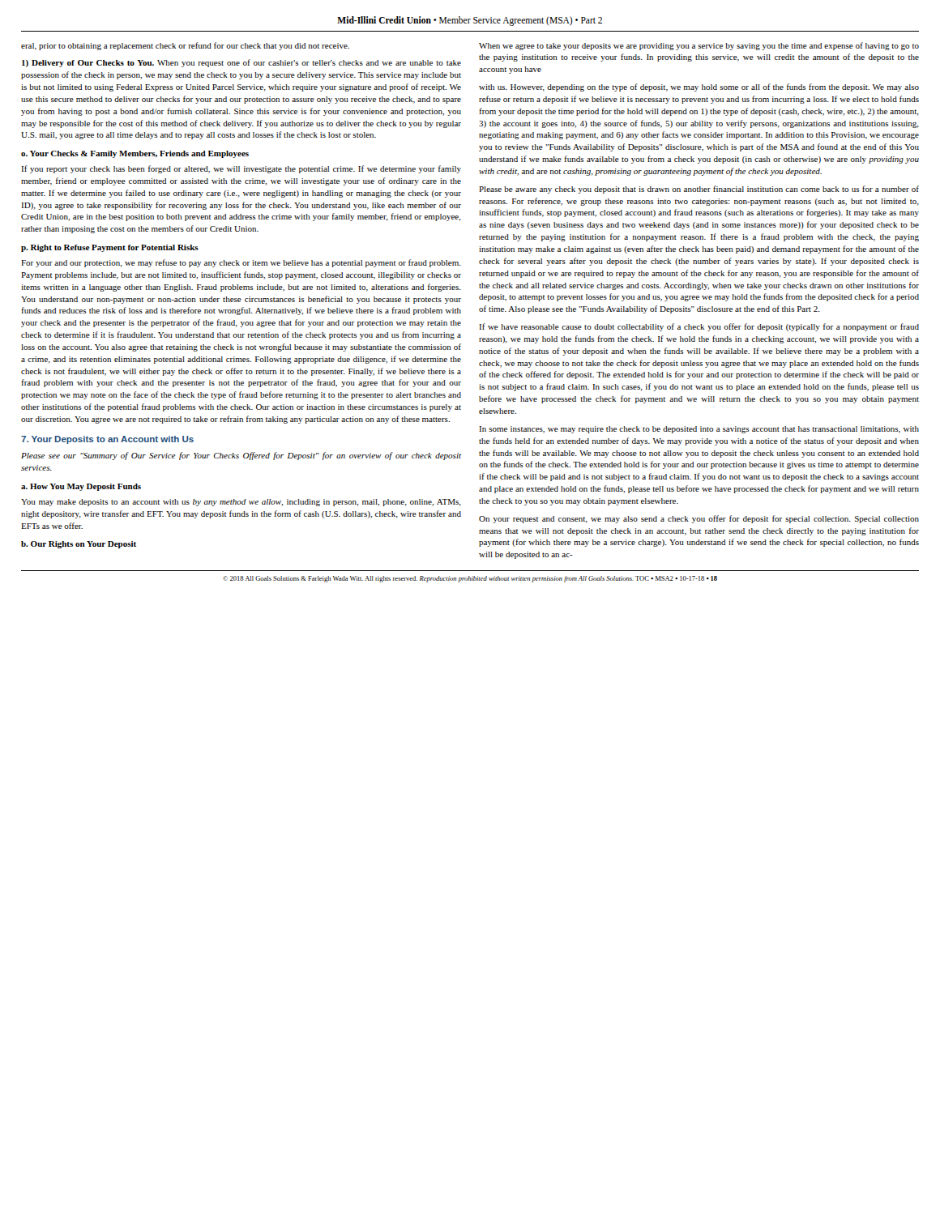Mid-Illini Credit Union • Member Service Agreement (MSA) • Part 2
eral, prior to obtaining a replacement check or refund for our check that you did not receive.
1) Delivery of Our Checks to You. When you request one of our cashier's or teller's checks and we are unable to take possession of the check in person, we may send the check to you by a secure delivery service. This service may include but is but not limited to using Federal Express or United Parcel Service, which require your signature and proof of receipt. We use this secure method to deliver our checks for your and our protection to assure only you receive the check, and to spare you from having to post a bond and/or furnish collateral. Since this service is for your convenience and protection, you may be responsible for the cost of this method of check delivery. If you authorize us to deliver the check to you by regular U.S. mail, you agree to all time delays and to repay all costs and losses if the check is lost or stolen.
o. Your Checks & Family Members, Friends and Employees
If you report your check has been forged or altered, we will investigate the potential crime. If we determine your family member, friend or employee committed or assisted with the crime, we will investigate your use of ordinary care in the matter. If we determine you failed to use ordinary care (i.e., were negligent) in handling or managing the check (or your ID), you agree to take responsibility for recovering any loss for the check. You understand you, like each member of our Credit Union, are in the best position to both prevent and address the crime with your family member, friend or employee, rather than imposing the cost on the members of our Credit Union.
p. Right to Refuse Payment for Potential Risks
For your and our protection, we may refuse to pay any check or item we believe has a potential payment or fraud problem. Payment problems include, but are not limited to, insufficient funds, stop payment, closed account, illegibility or checks or items written in a language other than English. Fraud problems include, but are not limited to, alterations and forgeries. You understand our non-payment or non-action under these circumstances is beneficial to you because it protects your funds and reduces the risk of loss and is therefore not wrongful. Alternatively, if we believe there is a fraud problem with your check and the presenter is the perpetrator of the fraud, you agree that for your and our protection we may retain the check to determine if it is fraudulent. You understand that our retention of the check protects you and us from incurring a loss on the account. You also agree that retaining the check is not wrongful because it may substantiate the commission of a crime, and its retention eliminates potential additional crimes. Following appropriate due diligence, if we determine the check is not fraudulent, we will either pay the check or offer to return it to the presenter. Finally, if we believe there is a fraud problem with your check and the presenter is not the perpetrator of the fraud, you agree that for your and our protection we may note on the face of the check the type of fraud before returning it to the presenter to alert branches and other institutions of the potential fraud problems with the check. Our action or inaction in these circumstances is purely at our discretion. You agree we are not required to take or refrain from taking any particular action on any of these matters.
7. Your Deposits to an Account with Us
Please see our "Summary of Our Service for Your Checks Offered for Deposit" for an overview of our check deposit services.
a. How You May Deposit Funds
You may make deposits to an account with us by any method we allow, including in person, mail, phone, online, ATMs, night depository, wire transfer and EFT. You may deposit funds in the form of cash (U.S. dollars), check, wire transfer and EFTs as we offer.
b. Our Rights on Your Deposit
When we agree to take your deposits we are providing you a service by saving you the time and expense of having to go to the paying institution to receive your funds. In providing this service, we will credit the amount of the deposit to the account you have
with us. However, depending on the type of deposit, we may hold some or all of the funds from the deposit. We may also refuse or return a deposit if we believe it is necessary to prevent you and us from incurring a loss. If we elect to hold funds from your deposit the time period for the hold will depend on 1) the type of deposit (cash, check, wire, etc.), 2) the amount, 3) the account it goes into, 4) the source of funds, 5) our ability to verify persons, organizations and institutions issuing, negotiating and making payment, and 6) any other facts we consider important. In addition to this Provision, we encourage you to review the "Funds Availability of Deposits" disclosure, which is part of the MSA and found at the end of this You understand if we make funds available to you from a check you deposit (in cash or otherwise) we are only providing you with credit, and are not cashing, promising or guaranteeing payment of the check you deposited.
Please be aware any check you deposit that is drawn on another financial institution can come back to us for a number of reasons. For reference, we group these reasons into two categories: non-payment reasons (such as, but not limited to, insufficient funds, stop payment, closed account) and fraud reasons (such as alterations or forgeries). It may take as many as nine days (seven business days and two weekend days (and in some instances more)) for your deposited check to be returned by the paying institution for a nonpayment reason. If there is a fraud problem with the check, the paying institution may make a claim against us (even after the check has been paid) and demand repayment for the amount of the check for several years after you deposit the check (the number of years varies by state). If your deposited check is returned unpaid or we are required to repay the amount of the check for any reason, you are responsible for the amount of the check and all related service charges and costs. Accordingly, when we take your checks drawn on other institutions for deposit, to attempt to prevent losses for you and us, you agree we may hold the funds from the deposited check for a period of time. Also please see the "Funds Availability of Deposits" disclosure at the end of this Part 2.
If we have reasonable cause to doubt collectability of a check you offer for deposit (typically for a nonpayment or fraud reason), we may hold the funds from the check. If we hold the funds in a checking account, we will provide you with a notice of the status of your deposit and when the funds will be available. If we believe there may be a problem with a check, we may choose to not take the check for deposit unless you agree that we may place an extended hold on the funds of the check offered for deposit. The extended hold is for your and our protection to determine if the check will be paid or is not subject to a fraud claim. In such cases, if you do not want us to place an extended hold on the funds, please tell us before we have processed the check for payment and we will return the check to you so you may obtain payment elsewhere.
In some instances, we may require the check to be deposited into a savings account that has transactional limitations, with the funds held for an extended number of days. We may provide you with a notice of the status of your deposit and when the funds will be available. We may choose to not allow you to deposit the check unless you consent to an extended hold on the funds of the check. The extended hold is for your and our protection because it gives us time to attempt to determine if the check will be paid and is not subject to a fraud claim. If you do not want us to deposit the check to a savings account and place an extended hold on the funds, please tell us before we have processed the check for payment and we will return the check to you so you may obtain payment elsewhere.
On your request and consent, we may also send a check you offer for deposit for special collection. Special collection means that we will not deposit the check in an account, but rather send the check directly to the paying institution for payment (for which there may be a service charge). You understand if we send the check for special collection, no funds will be deposited to an ac-
© 2018 All Goals Solutions & Farleigh Wada Witt. All rights reserved. Reproduction prohibited without written permission from All Goals Solutions. TOC ▪ MSA2 ▪ 10-17-18 ▪ 18